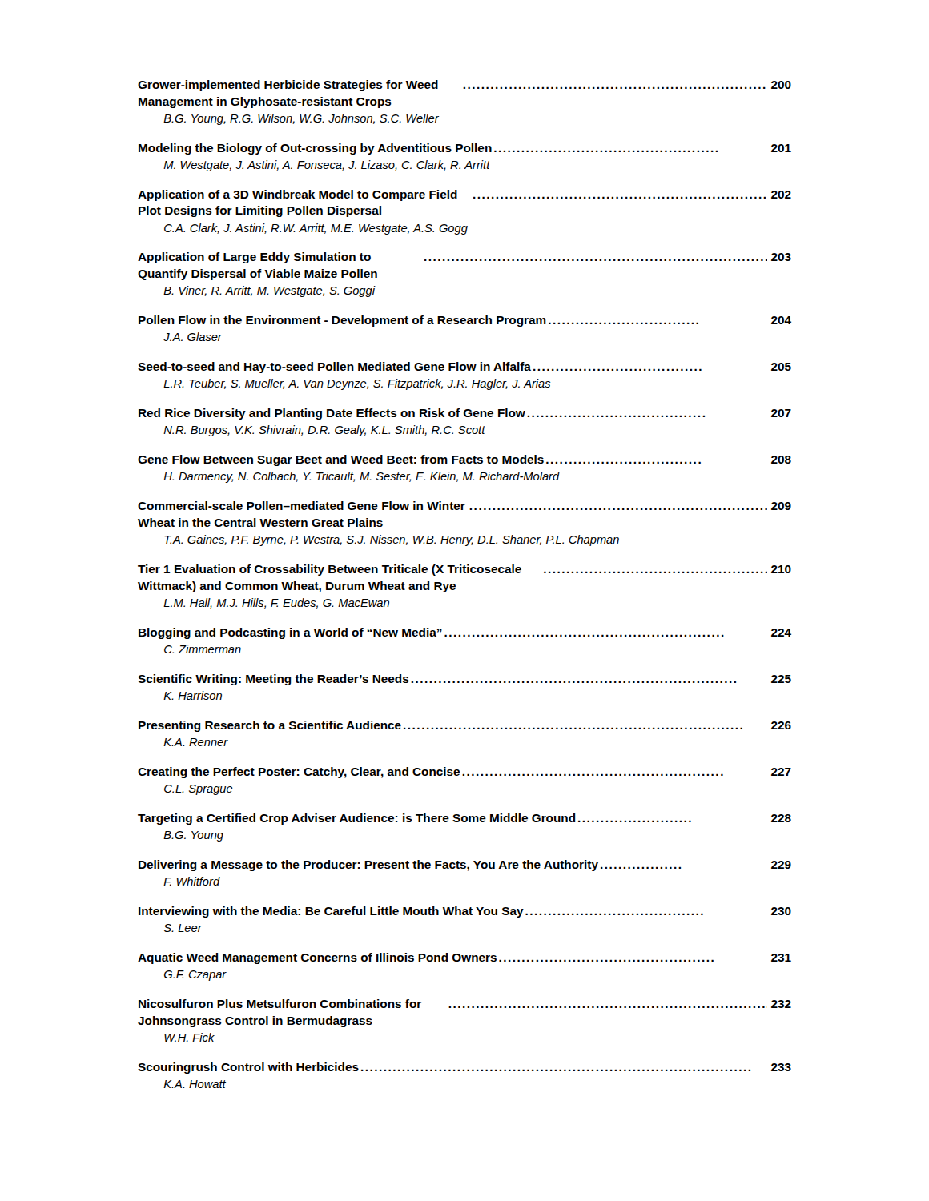Grower-implemented Herbicide Strategies for Weed Management in Glyphosate-resistant Crops.................................................................................................................. 200
B.G. Young, R.G. Wilson, W.G. Johnson, S.C. Weller
Modeling the Biology of Out-crossing by Adventitious Pollen................................................. 201
M. Westgate, J. Astini, A. Fonseca, J. Lizaso, C. Clark, R. Arritt
Application of a 3D Windbreak Model to Compare Field Plot Designs for Limiting Pollen Dispersal............................................................................................................. 202
C.A. Clark, J. Astini, R.W. Arritt, M.E. Westgate, A.S. Gogg
Application of Large Eddy Simulation to Quantify Dispersal of Viable Maize Pollen............................................................................................................................. 203
B. Viner, R. Arritt, M. Westgate, S. Goggi
Pollen Flow in the Environment - Development of a Research Program................................. 204
J.A. Glaser
Seed-to-seed and Hay-to-seed Pollen Mediated Gene Flow in Alfalfa..................................... 205
L.R. Teuber, S. Mueller, A. Van Deynze, S. Fitzpatrick, J.R. Hagler, J. Arias
Red Rice Diversity and Planting Date Effects on Risk of Gene Flow....................................... 207
N.R. Burgos, V.K. Shivrain, D.R. Gealy, K.L. Smith, R.C. Scott
Gene Flow Between Sugar Beet and Weed Beet: from Facts to Models.................................. 208
H. Darmency, N. Colbach, Y. Tricault, M. Sester, E. Klein, M. Richard-Molard
Commercial-scale Pollen–mediated Gene Flow in Winter Wheat in the Central Western Great Plains................................................................................................................. 209
T.A. Gaines, P.F. Byrne, P. Westra, S.J. Nissen, W.B. Henry, D.L. Shaner, P.L. Chapman
Tier 1 Evaluation of Crossability Between Triticale (X Triticosecale Wittmack) and Common Wheat, Durum Wheat and Rye..................................................................................... 210
L.M. Hall, M.J. Hills, F. Eudes, G. MacEwan
Blogging and Podcasting in a World of “New Media”............................................................. 224
C. Zimmerman
Scientific Writing: Meeting the Reader’s Needs....................................................................... 225
K. Harrison
Presenting Research to a Scientific Audience.......................................................................... 226
K.A. Renner
Creating the Perfect Poster: Catchy, Clear, and Concise......................................................... 227
C.L. Sprague
Targeting a Certified Crop Adviser Audience: is There Some Middle Ground......................... 228
B.G. Young
Delivering a Message to the Producer: Present the Facts, You Are the Authority.................. 229
F. Whitford
Interviewing with the Media: Be Careful Little Mouth What You Say....................................... 230
S. Leer
Aquatic Weed Management Concerns of Illinois Pond Owners............................................... 231
G.F. Czapar
Nicosulfuron Plus Metsulfuron Combinations for Johnsongrass Control in Bermudagrass..................................................................................................................... 232
W.H. Fick
Scouringrush Control with Herbicides..................................................................................... 233
K.A. Howatt